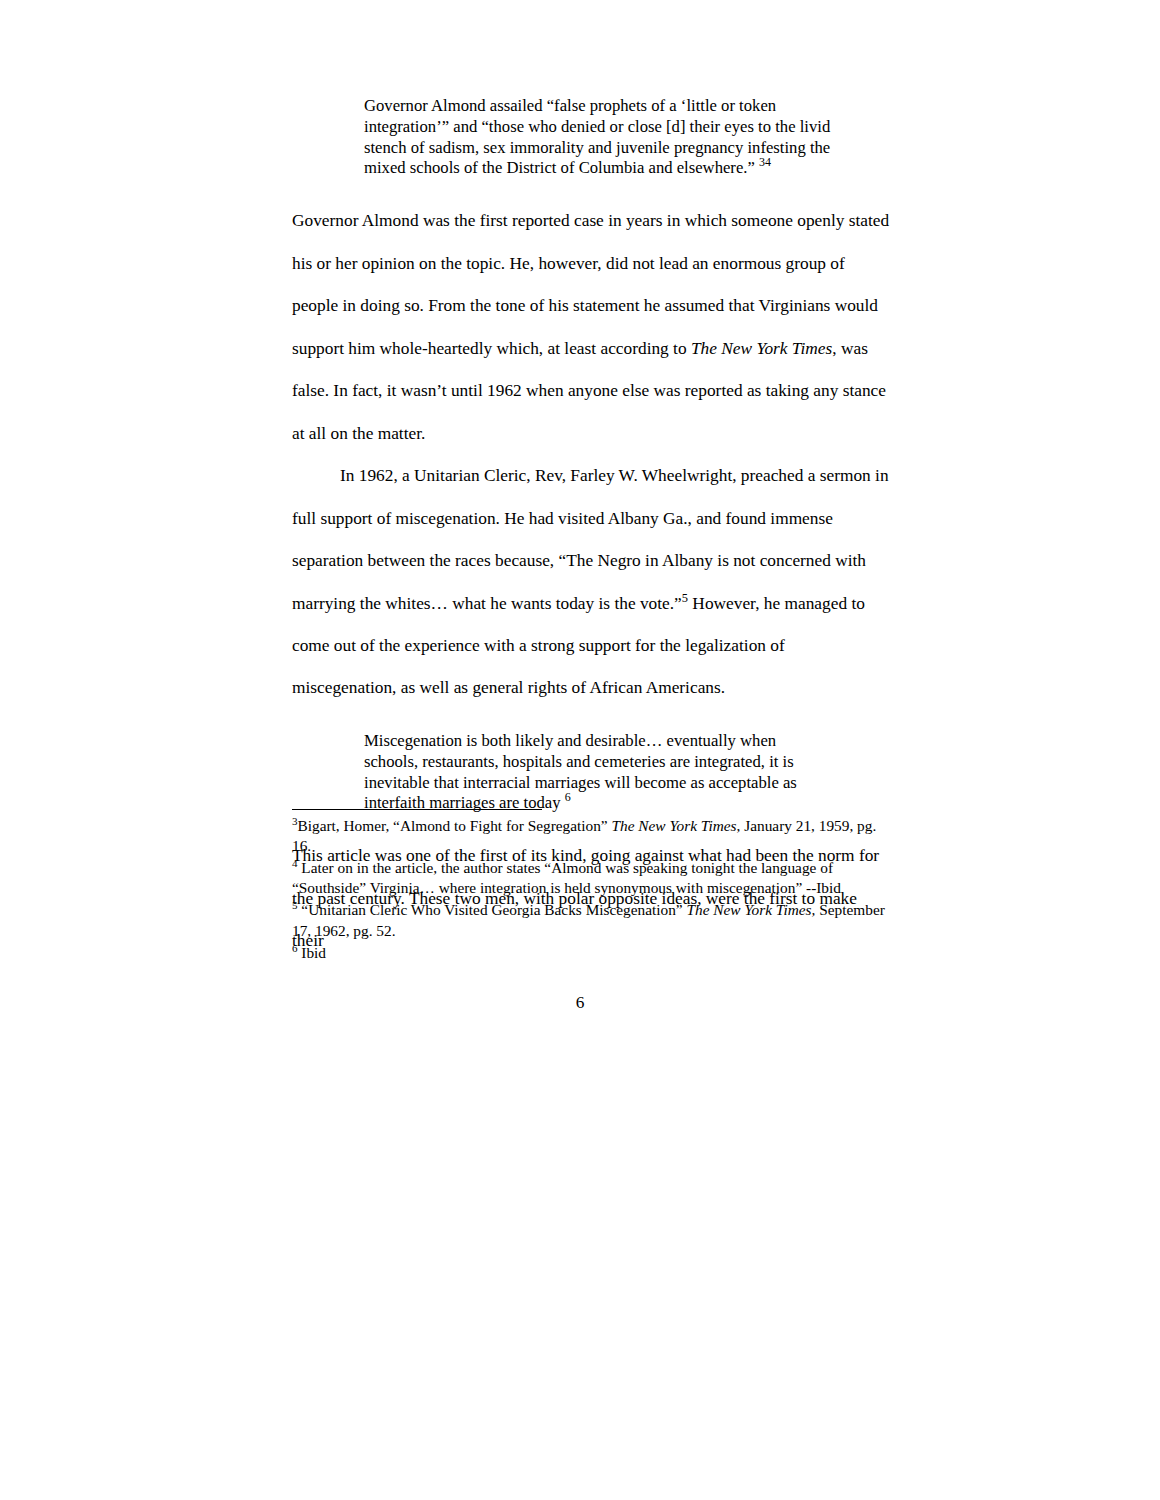Governor Almond assailed “false prophets of a ‘little or token integration’” and “those who denied or close [d] their eyes to the livid stench of sadism, sex immorality and juvenile pregnancy infesting the mixed schools of the District of Columbia and elsewhere.” 34
Governor Almond was the first reported case in years in which someone openly stated his or her opinion on the topic. He, however, did not lead an enormous group of people in doing so. From the tone of his statement he assumed that Virginians would support him whole-heartedly which, at least according to The New York Times, was false. In fact, it wasn’t until 1962 when anyone else was reported as taking any stance at all on the matter.
In 1962, a Unitarian Cleric, Rev, Farley W. Wheelwright, preached a sermon in full support of miscegenation. He had visited Albany Ga., and found immense separation between the races because, “The Negro in Albany is not concerned with marrying the whites… what he wants today is the vote.”5 However, he managed to come out of the experience with a strong support for the legalization of miscegenation, as well as general rights of African Americans.
Miscegenation is both likely and desirable… eventually when schools, restaurants, hospitals and cemeteries are integrated, it is inevitable that interracial marriages will become as acceptable as interfaith marriages are today 6
This article was one of the first of its kind, going against what had been the norm for the past century. These two men, with polar opposite ideas, were the first to make their
3Bigart, Homer, “Almond to Fight for Segregation” The New York Times, January 21, 1959, pg. 16.
4 Later on in the article, the author states “Almond was speaking tonight the language of “Southside” Virginia… where integration is held synonymous with miscegenation” --Ibid
5 “Unitarian Cleric Who Visited Georgia Backs Miscegenation” The New York Times, September 17, 1962, pg. 52.
6 Ibid
6